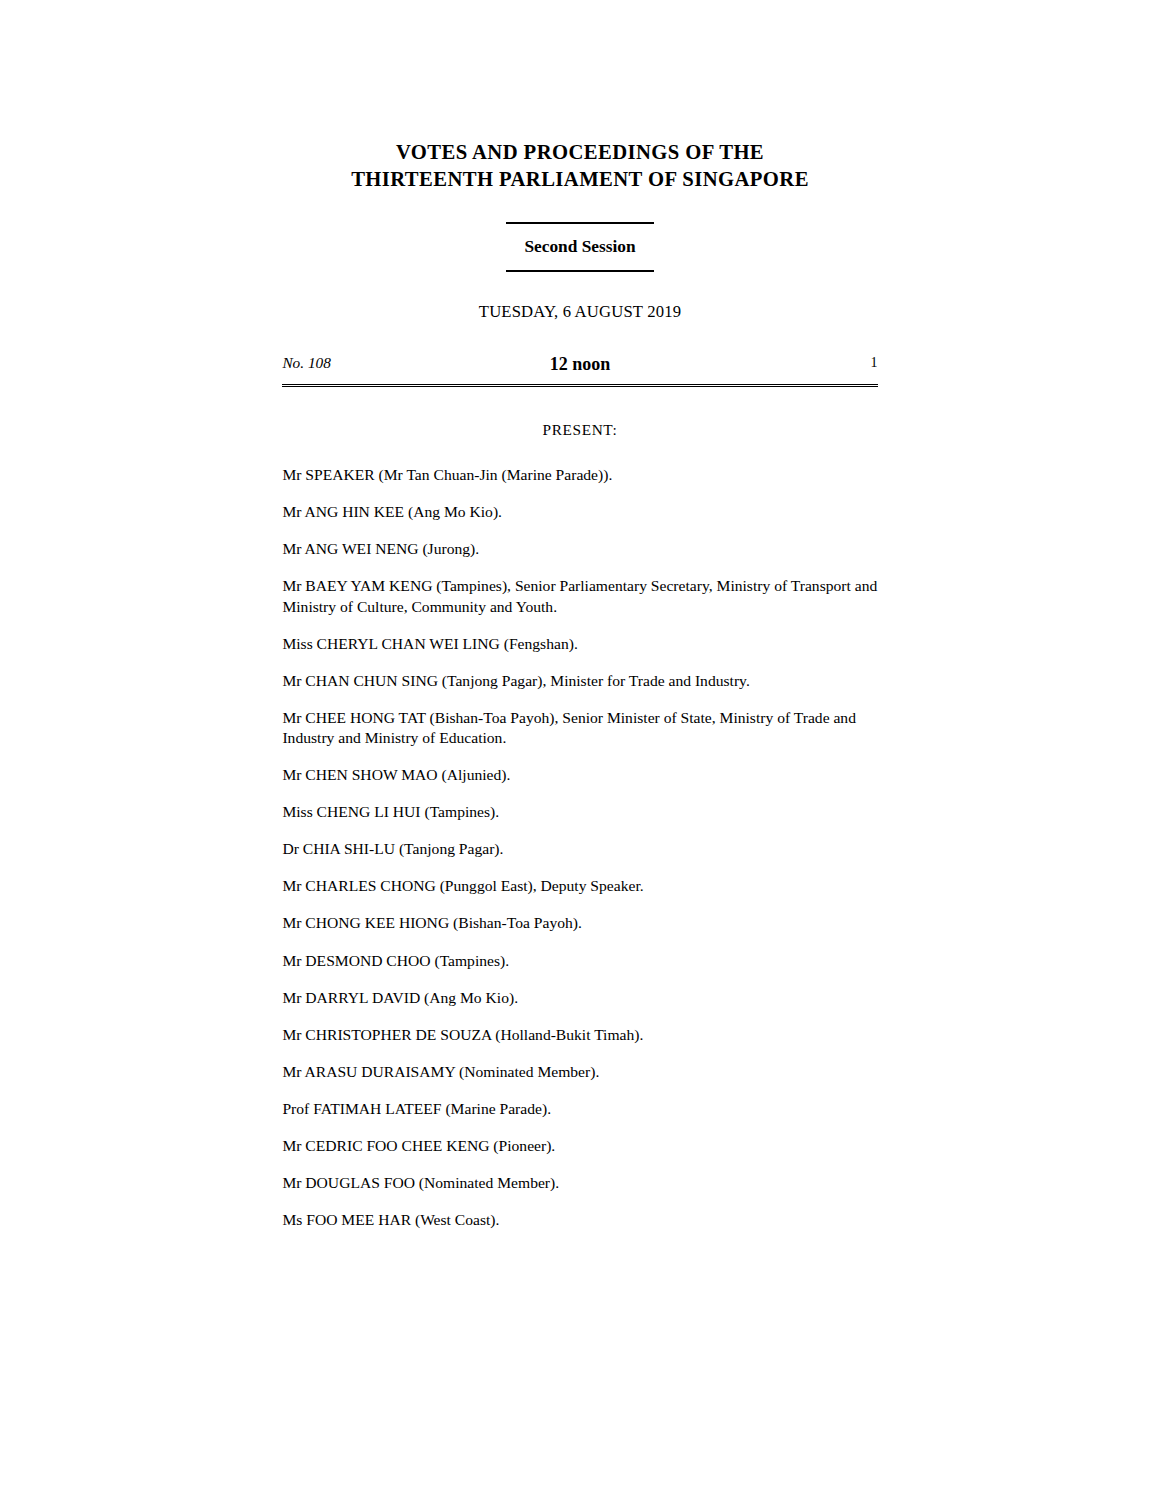VOTES AND PROCEEDINGS OF THE
THIRTEENTH PARLIAMENT OF SINGAPORE
Second Session
TUESDAY, 6 AUGUST 2019
No. 108 12 noon 1
PRESENT:
Mr SPEAKER (Mr Tan Chuan-Jin (Marine Parade)).
Mr ANG HIN KEE (Ang Mo Kio).
Mr ANG WEI NENG (Jurong).
Mr BAEY YAM KENG (Tampines), Senior Parliamentary Secretary, Ministry of Transport and Ministry of Culture, Community and Youth.
Miss CHERYL CHAN WEI LING (Fengshan).
Mr CHAN CHUN SING (Tanjong Pagar), Minister for Trade and Industry.
Mr CHEE HONG TAT (Bishan-Toa Payoh), Senior Minister of State, Ministry of Trade and Industry and Ministry of Education.
Mr CHEN SHOW MAO (Aljunied).
Miss CHENG LI HUI (Tampines).
Dr CHIA SHI-LU (Tanjong Pagar).
Mr CHARLES CHONG (Punggol East), Deputy Speaker.
Mr CHONG KEE HIONG (Bishan-Toa Payoh).
Mr DESMOND CHOO (Tampines).
Mr DARRYL DAVID (Ang Mo Kio).
Mr CHRISTOPHER DE SOUZA (Holland-Bukit Timah).
Mr ARASU DURAISAMY (Nominated Member).
Prof FATIMAH LATEEF (Marine Parade).
Mr CEDRIC FOO CHEE KENG (Pioneer).
Mr DOUGLAS FOO (Nominated Member).
Ms FOO MEE HAR (West Coast).